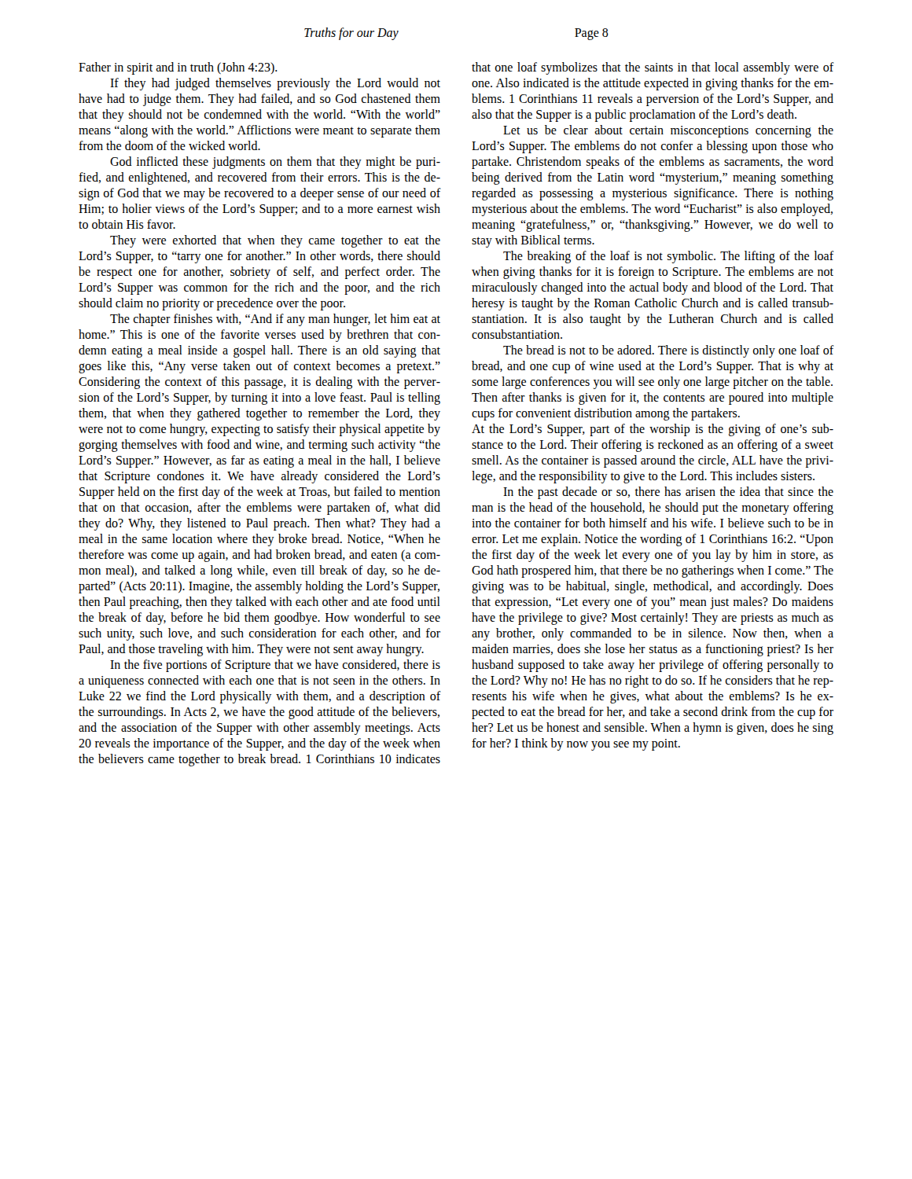Truths for our Day Page 8
Father in spirit and in truth (John 4:23).
If they had judged themselves previously the Lord would not have had to judge them. They had failed, and so God chastened them that they should not be condemned with the world. “With the world” means “along with the world.” Afflictions were meant to separate them from the doom of the wicked world.
God inflicted these judgments on them that they might be purified, and enlightened, and recovered from their errors. This is the design of God that we may be recovered to a deeper sense of our need of Him; to holier views of the Lord’s Supper; and to a more earnest wish to obtain His favor.
They were exhorted that when they came together to eat the Lord’s Supper, to “tarry one for another.” In other words, there should be respect one for another, sobriety of self, and perfect order. The Lord’s Supper was common for the rich and the poor, and the rich should claim no priority or precedence over the poor.
The chapter finishes with, “And if any man hunger, let him eat at home.” This is one of the favorite verses used by brethren that condemn eating a meal inside a gospel hall. There is an old saying that goes like this, “Any verse taken out of context becomes a pretext.” Considering the context of this passage, it is dealing with the perversion of the Lord’s Supper, by turning it into a love feast. Paul is telling them, that when they gathered together to remember the Lord, they were not to come hungry, expecting to satisfy their physical appetite by gorging themselves with food and wine, and terming such activity “the Lord’s Supper.” However, as far as eating a meal in the hall, I believe that Scripture condones it. We have already considered the Lord’s Supper held on the first day of the week at Troas, but failed to mention that on that occasion, after the emblems were partaken of, what did they do? Why, they listened to Paul preach. Then what? They had a meal in the same location where they broke bread. Notice, “When he therefore was come up again, and had broken bread, and eaten (a common meal), and talked a long while, even till break of day, so he departed” (Acts 20:11). Imagine, the assembly holding the Lord’s Supper, then Paul preaching, then they talked with each other and ate food until the break of day, before he bid them goodbye. How wonderful to see such unity, such love, and such consideration for each other, and for Paul, and those traveling with him. They were not sent away hungry.
In the five portions of Scripture that we have considered, there is a uniqueness connected with each one that is not seen in the others. In Luke 22 we find the Lord physically with them, and a description of the surroundings. In Acts 2, we have the good attitude of the believers, and the association of the Supper with other assembly meetings. Acts 20 reveals the importance of the Supper, and the day of the week when the believers came together to break bread. 1 Corinthians 10 indicates that one loaf symbolizes that the saints in that local assembly were of one. Also indicated is the attitude expected in giving thanks for the emblems. 1 Corinthians 11 reveals a perversion of the Lord’s Supper, and also that the Supper is a public proclamation of the Lord’s death.
Let us be clear about certain misconceptions concerning the Lord’s Supper. The emblems do not confer a blessing upon those who partake. Christendom speaks of the emblems as sacraments, the word being derived from the Latin word “mysterium,” meaning something regarded as possessing a mysterious significance. There is nothing mysterious about the emblems. The word “Eucharist” is also employed, meaning “gratefulness,” or, “thanksgiving.” However, we do well to stay with Biblical terms.
The breaking of the loaf is not symbolic. The lifting of the loaf when giving thanks for it is foreign to Scripture. The emblems are not miraculously changed into the actual body and blood of the Lord. That heresy is taught by the Roman Catholic Church and is called transubstantiation. It is also taught by the Lutheran Church and is called consubstantiation.
The bread is not to be adored. There is distinctly only one loaf of bread, and one cup of wine used at the Lord’s Supper. That is why at some large conferences you will see only one large pitcher on the table. Then after thanks is given for it, the contents are poured into multiple cups for convenient distribution among the partakers.
At the Lord’s Supper, part of the worship is the giving of one’s substance to the Lord. Their offering is reckoned as an offering of a sweet smell. As the container is passed around the circle, ALL have the privilege, and the responsibility to give to the Lord. This includes sisters.
In the past decade or so, there has arisen the idea that since the man is the head of the household, he should put the monetary offering into the container for both himself and his wife. I believe such to be in error. Let me explain. Notice the wording of 1 Corinthians 16:2. “Upon the first day of the week let every one of you lay by him in store, as God hath prospered him, that there be no gatherings when I come.” The giving was to be habitual, single, methodical, and accordingly. Does that expression, “Let every one of you” mean just males? Do maidens have the privilege to give? Most certainly! They are priests as much as any brother, only commanded to be in silence. Now then, when a maiden marries, does she lose her status as a functioning priest? Is her husband supposed to take away her privilege of offering personally to the Lord? Why no! He has no right to do so. If he considers that he represents his wife when he gives, what about the emblems? Is he expected to eat the bread for her, and take a second drink from the cup for her? Let us be honest and sensible. When a hymn is given, does he sing for her? I think by now you see my point.